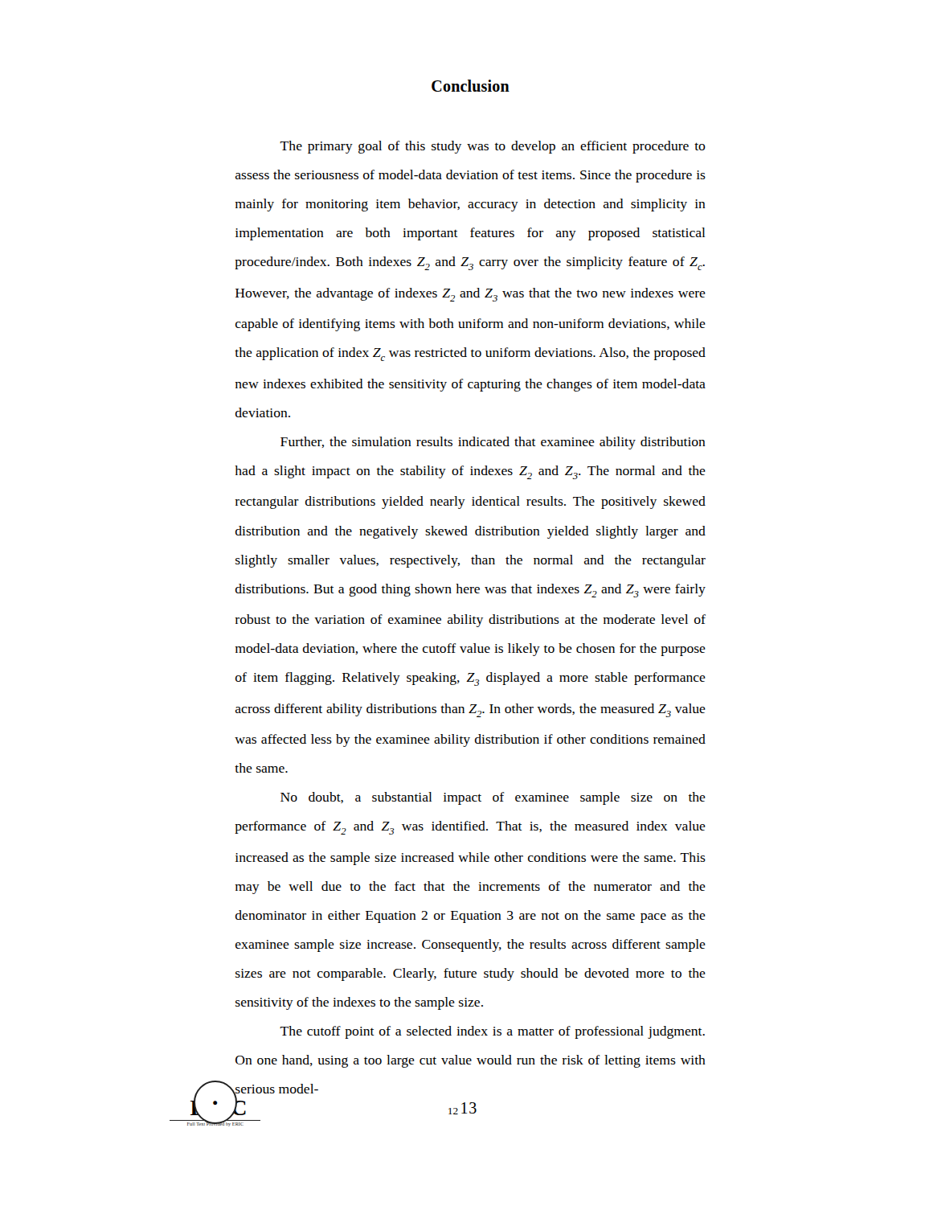Conclusion
The primary goal of this study was to develop an efficient procedure to assess the seriousness of model-data deviation of test items. Since the procedure is mainly for monitoring item behavior, accuracy in detection and simplicity in implementation are both important features for any proposed statistical procedure/index. Both indexes Z2 and Z3 carry over the simplicity feature of Zc. However, the advantage of indexes Z2 and Z3 was that the two new indexes were capable of identifying items with both uniform and non-uniform deviations, while the application of index Zc was restricted to uniform deviations. Also, the proposed new indexes exhibited the sensitivity of capturing the changes of item model-data deviation.
Further, the simulation results indicated that examinee ability distribution had a slight impact on the stability of indexes Z2 and Z3. The normal and the rectangular distributions yielded nearly identical results. The positively skewed distribution and the negatively skewed distribution yielded slightly larger and slightly smaller values, respectively, than the normal and the rectangular distributions. But a good thing shown here was that indexes Z2 and Z3 were fairly robust to the variation of examinee ability distributions at the moderate level of model-data deviation, where the cutoff value is likely to be chosen for the purpose of item flagging. Relatively speaking, Z3 displayed a more stable performance across different ability distributions than Z2. In other words, the measured Z3 value was affected less by the examinee ability distribution if other conditions remained the same.
No doubt, a substantial impact of examinee sample size on the performance of Z2 and Z3 was identified. That is, the measured index value increased as the sample size increased while other conditions were the same. This may be well due to the fact that the increments of the numerator and the denominator in either Equation 2 or Equation 3 are not on the same pace as the examinee sample size increase. Consequently, the results across different sample sizes are not comparable. Clearly, future study should be devoted more to the sensitivity of the indexes to the sample size.
The cutoff point of a selected index is a matter of professional judgment. On one hand, using a too large cut value would run the risk of letting items with serious model-
1213
● ERIC
Full Text Provided by ERIC